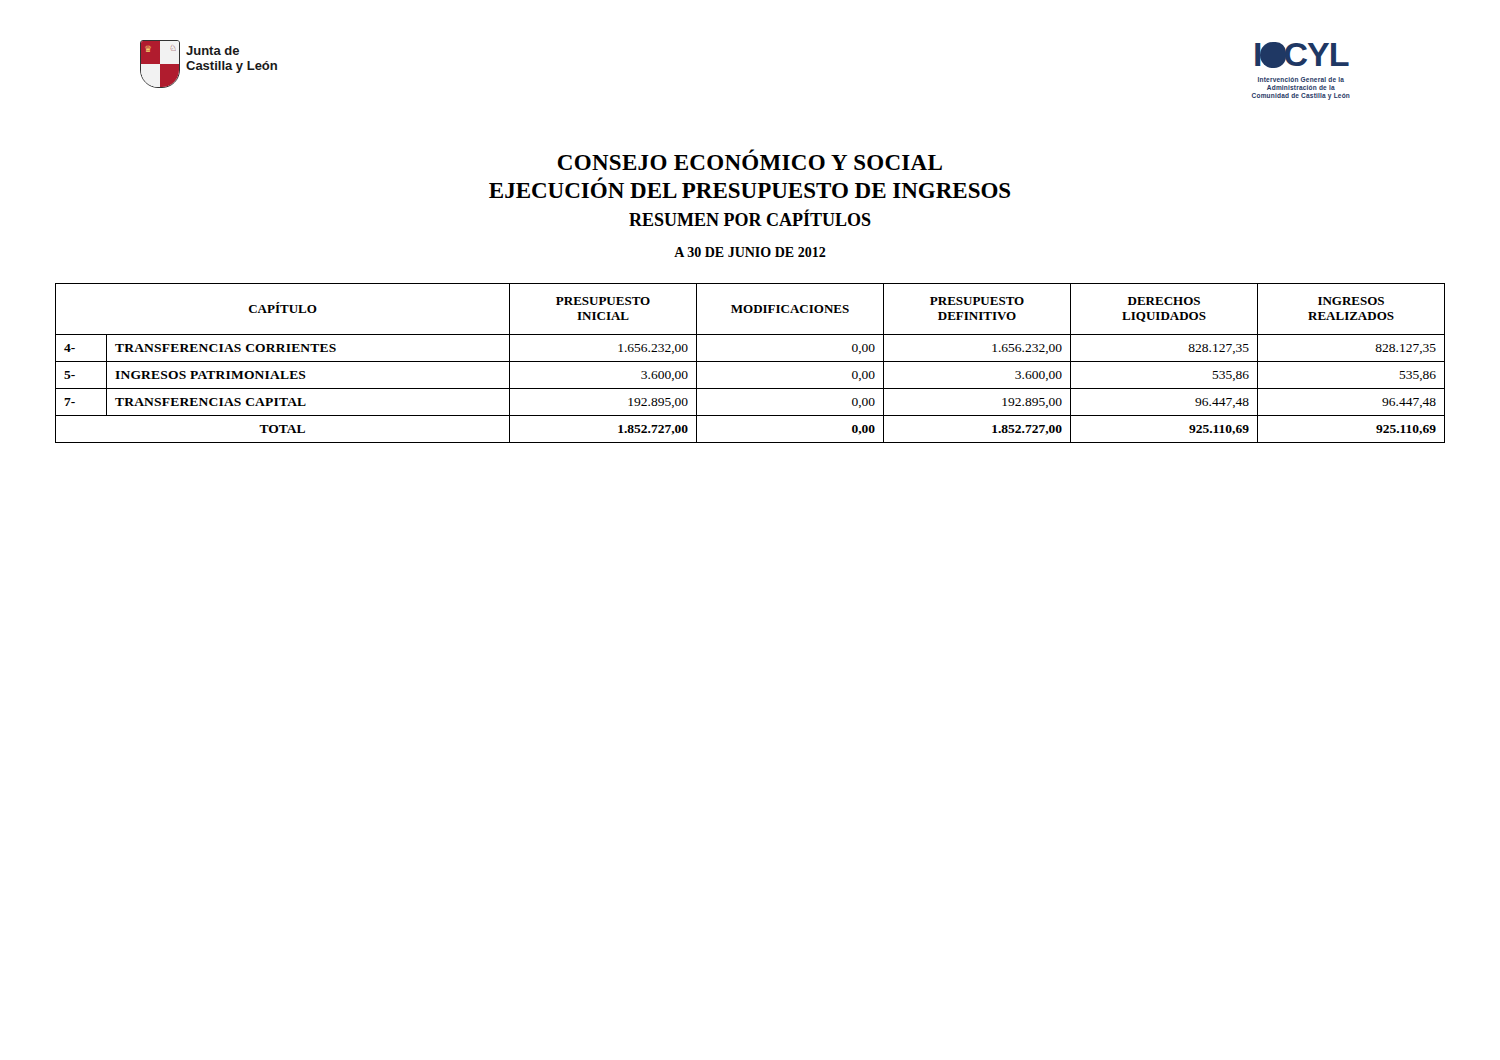♛
♘
Junta de
Castilla y León
I CYL
Intervención General de la
Administración de la
Comunidad de Castilla y León
CONSEJO ECONÓMICO Y SOCIAL
EJECUCIÓN DEL PRESUPUESTO DE INGRESOS
RESUMEN POR CAPÍTULOS
A 30 DE JUNIO DE 2012
| CAPÍTULO | PRESUPUESTO INICIAL | MODIFICACIONES | PRESUPUESTO DEFINITIVO | DERECHOS LIQUIDADOS | INGRESOS REALIZADOS |
| --- | --- | --- | --- | --- | --- |
| 4- | TRANSFERENCIAS CORRIENTES | 1.656.232,00 | 0,00 | 1.656.232,00 | 828.127,35 | 828.127,35 |
| 5- | INGRESOS PATRIMONIALES | 3.600,00 | 0,00 | 3.600,00 | 535,86 | 535,86 |
| 7- | TRANSFERENCIAS CAPITAL | 192.895,00 | 0,00 | 192.895,00 | 96.447,48 | 96.447,48 |
| TOTAL | 1.852.727,00 | 0,00 | 1.852.727,00 | 925.110,69 | 925.110,69 |